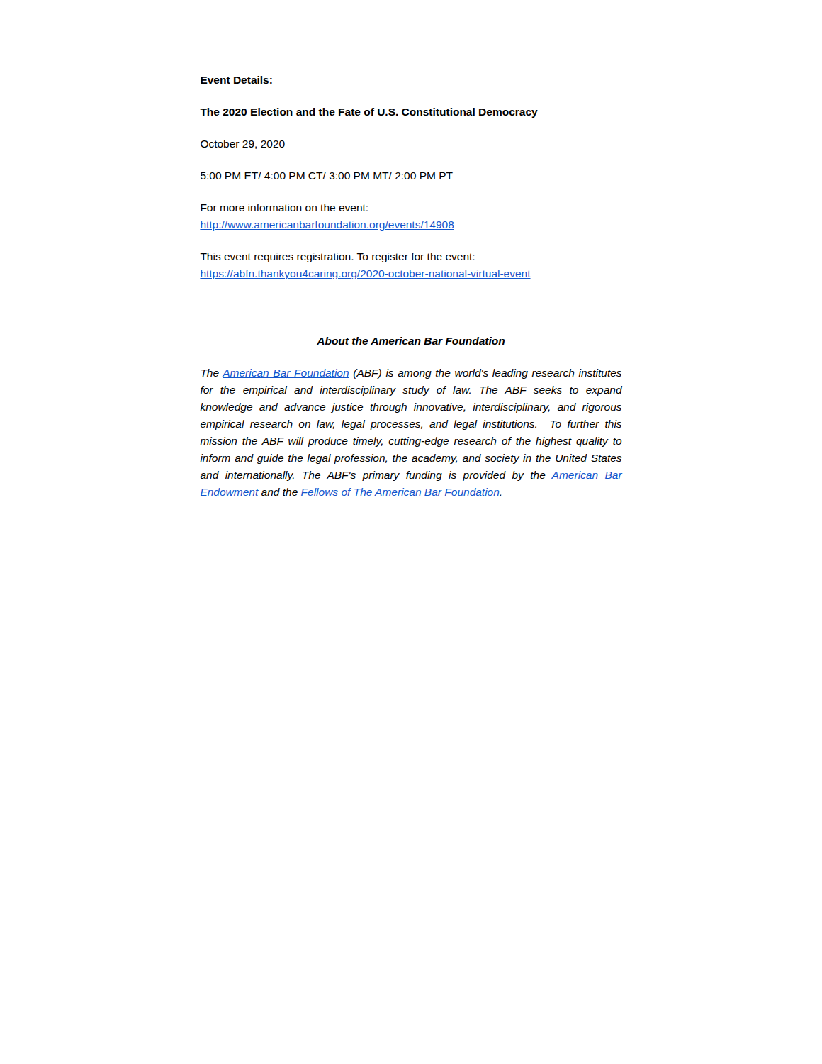Event Details:
The 2020 Election and the Fate of U.S. Constitutional Democracy
October 29, 2020
5:00 PM ET/ 4:00 PM CT/ 3:00 PM MT/ 2:00 PM PT
For more information on the event: http://www.americanbarfoundation.org/events/14908
This event requires registration. To register for the event:
https://abfn.thankyou4caring.org/2020-october-national-virtual-event
About the American Bar Foundation
The American Bar Foundation (ABF) is among the world's leading research institutes for the empirical and interdisciplinary study of law. The ABF seeks to expand knowledge and advance justice through innovative, interdisciplinary, and rigorous empirical research on law, legal processes, and legal institutions. To further this mission the ABF will produce timely, cutting-edge research of the highest quality to inform and guide the legal profession, the academy, and society in the United States and internationally. The ABF's primary funding is provided by the American Bar Endowment and the Fellows of The American Bar Foundation.